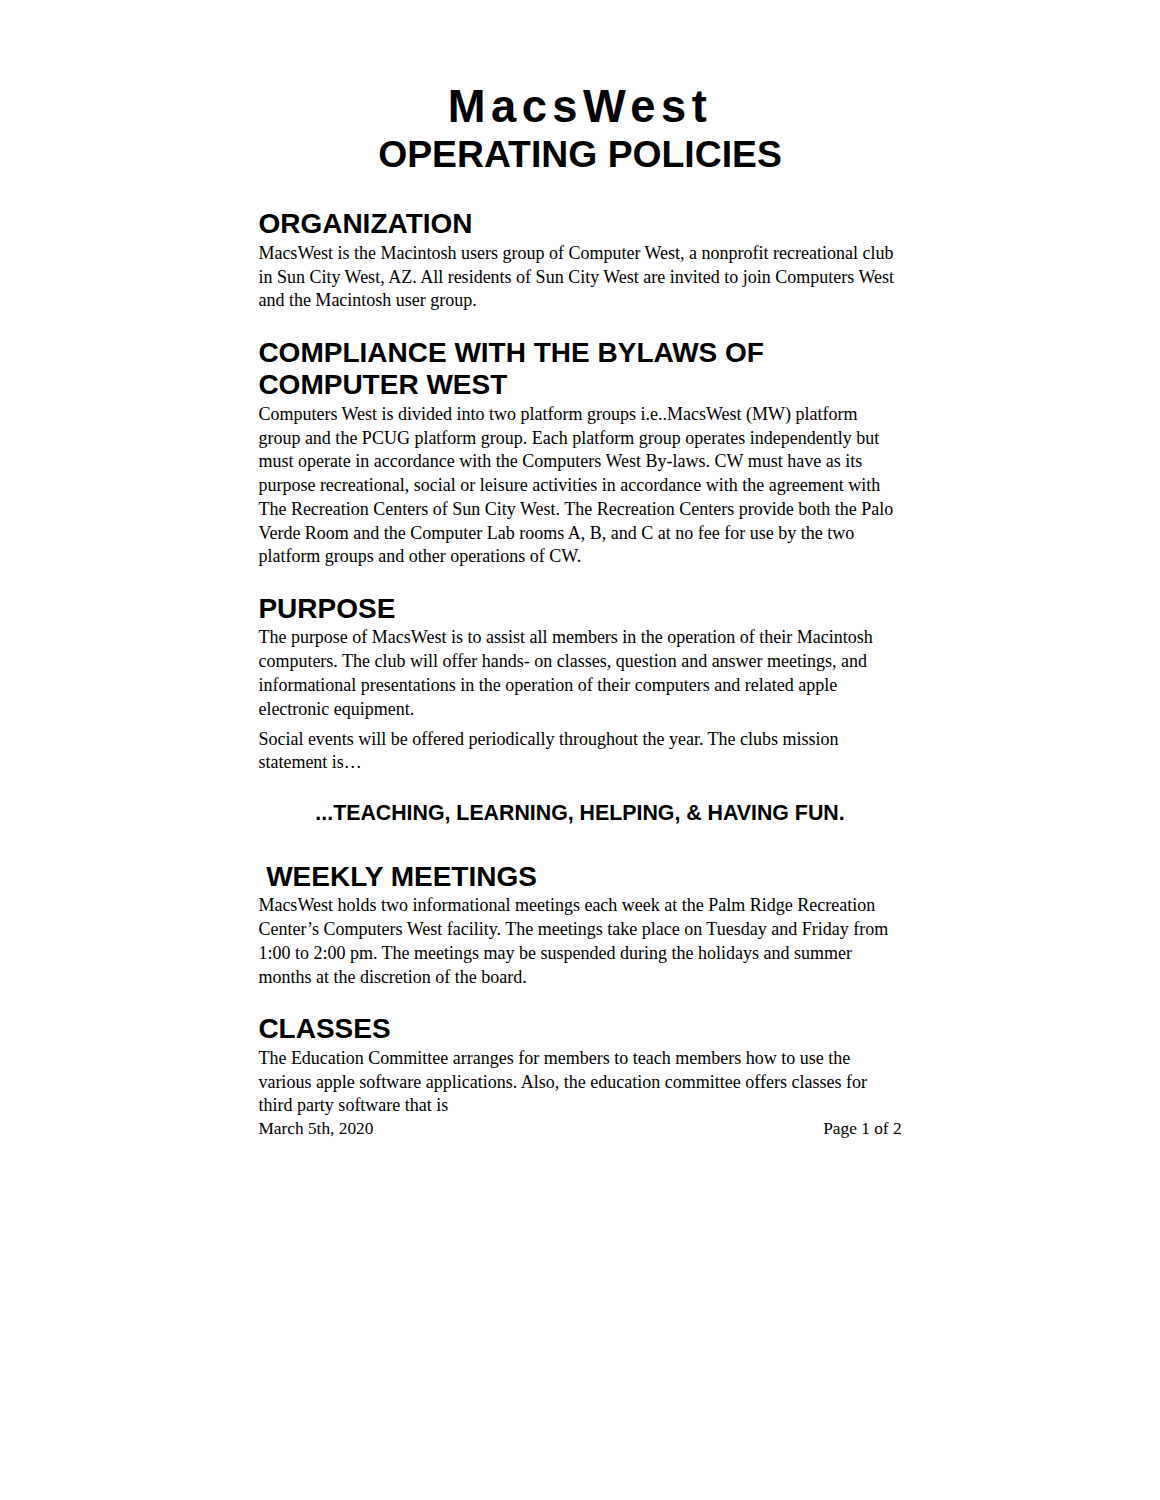MacsWest
OPERATING POLICIES
ORGANIZATION
MacsWest is the Macintosh users group of Computer West, a nonprofit recreational club in Sun City West, AZ. All residents of Sun City West are invited to join Computers West and the Macintosh user group.
COMPLIANCE WITH THE BYLAWS OF COMPUTER WEST
Computers West is divided into two platform groups i.e..MacsWest (MW) platform group and the PCUG platform group. Each platform group operates independently but must operate in accordance with the Computers West By-laws. CW must have as its purpose recreational, social or leisure activities in accordance with the agreement with The Recreation Centers of Sun City West. The Recreation Centers provide both the Palo Verde Room and the Computer Lab rooms A, B, and C at no fee for use by the two platform groups and other operations of CW.
PURPOSE
The purpose of MacsWest is to assist all members in the operation of their Macintosh computers. The club will offer hands- on classes, question and answer meetings, and informational presentations in the operation of their computers and related apple electronic equipment.
Social events will be offered periodically throughout the year. The clubs mission statement is…
...TEACHING, LEARNING, HELPING, & HAVING FUN.
WEEKLY MEETINGS
MacsWest holds two informational meetings each week at the Palm Ridge Recreation Center’s Computers West facility. The meetings take place on Tuesday and Friday from 1:00 to 2:00 pm. The meetings may be suspended during the holidays and summer months at the discretion of the board.
CLASSES
The Education Committee arranges for members to teach members how to use the various apple software applications. Also, the education committee offers classes for third party software that is
March 5th, 2020 Page 1 of 2